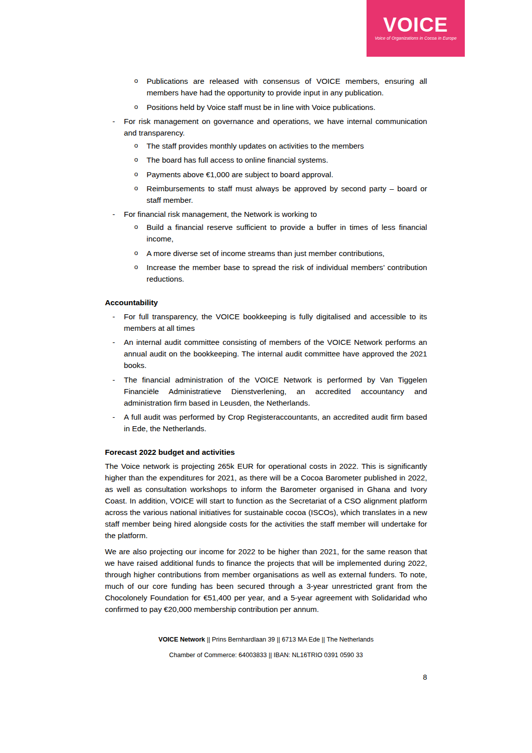VOICE
Voice of Organizations in Cocoa in Europe
Publications are released with consensus of VOICE members, ensuring all members have had the opportunity to provide input in any publication.
Positions held by Voice staff must be in line with Voice publications.
For risk management on governance and operations, we have internal communication and transparency.
The staff provides monthly updates on activities to the members
The board has full access to online financial systems.
Payments above €1,000 are subject to board approval.
Reimbursements to staff must always be approved by second party – board or staff member.
For financial risk management, the Network is working to
Build a financial reserve sufficient to provide a buffer in times of less financial income,
A more diverse set of income streams than just member contributions,
Increase the member base to spread the risk of individual members’ contribution reductions.
Accountability
For full transparency, the VOICE bookkeeping is fully digitalised and accessible to its members at all times
An internal audit committee consisting of members of the VOICE Network performs an annual audit on the bookkeeping. The internal audit committee have approved the 2021 books.
The financial administration of the VOICE Network is performed by Van Tiggelen Financiële Administratieve Dienstverlening, an accredited accountancy and administration firm based in Leusden, the Netherlands.
A full audit was performed by Crop Registeraccountants, an accredited audit firm based in Ede, the Netherlands.
Forecast 2022 budget and activities
The Voice network is projecting 265k EUR for operational costs in 2022. This is significantly higher than the expenditures for 2021, as there will be a Cocoa Barometer published in 2022, as well as consultation workshops to inform the Barometer organised in Ghana and Ivory Coast. In addition, VOICE will start to function as the Secretariat of a CSO alignment platform across the various national initiatives for sustainable cocoa (ISCOs), which translates in a new staff member being hired alongside costs for the activities the staff member will undertake for the platform.
We are also projecting our income for 2022 to be higher than 2021, for the same reason that we have raised additional funds to finance the projects that will be implemented during 2022, through higher contributions from member organisations as well as external funders. To note, much of our core funding has been secured through a 3-year unrestricted grant from the Chocolonely Foundation for €51,400 per year, and a 5-year agreement with Solidaridad who confirmed to pay €20,000 membership contribution per annum.
VOICE Network || Prins Bernhardlaan 39 || 6713 MA Ede || The Netherlands
Chamber of Commerce: 64003833 || IBAN: NL16TRIO 0391 0590 33
8